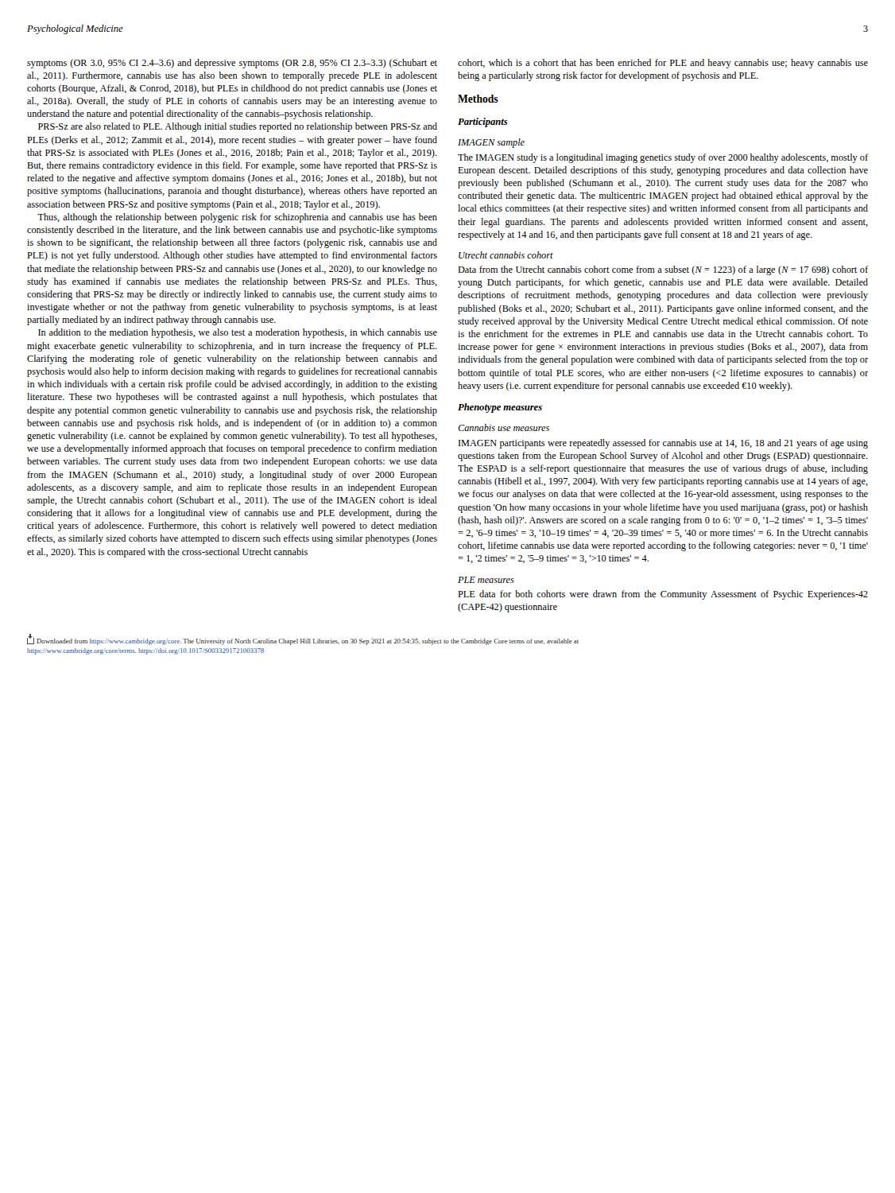Psychological Medicine 3
symptoms (OR 3.0, 95% CI 2.4–3.6) and depressive symptoms (OR 2.8, 95% CI 2.3–3.3) (Schubart et al., 2011). Furthermore, cannabis use has also been shown to temporally precede PLE in adolescent cohorts (Bourque, Afzali, & Conrod, 2018), but PLEs in childhood do not predict cannabis use (Jones et al., 2018a). Overall, the study of PLE in cohorts of cannabis users may be an interesting avenue to understand the nature and potential directionality of the cannabis–psychosis relationship.
PRS-Sz are also related to PLE. Although initial studies reported no relationship between PRS-Sz and PLEs (Derks et al., 2012; Zammit et al., 2014), more recent studies – with greater power – have found that PRS-Sz is associated with PLEs (Jones et al., 2016, 2018b; Pain et al., 2018; Taylor et al., 2019). But, there remains contradictory evidence in this field. For example, some have reported that PRS-Sz is related to the negative and affective symptom domains (Jones et al., 2016; Jones et al., 2018b), but not positive symptoms (hallucinations, paranoia and thought disturbance), whereas others have reported an association between PRS-Sz and positive symptoms (Pain et al., 2018; Taylor et al., 2019).
Thus, although the relationship between polygenic risk for schizophrenia and cannabis use has been consistently described in the literature, and the link between cannabis use and psychotic-like symptoms is shown to be significant, the relationship between all three factors (polygenic risk, cannabis use and PLE) is not yet fully understood. Although other studies have attempted to find environmental factors that mediate the relationship between PRS-Sz and cannabis use (Jones et al., 2020), to our knowledge no study has examined if cannabis use mediates the relationship between PRS-Sz and PLEs. Thus, considering that PRS-Sz may be directly or indirectly linked to cannabis use, the current study aims to investigate whether or not the pathway from genetic vulnerability to psychosis symptoms, is at least partially mediated by an indirect pathway through cannabis use.
In addition to the mediation hypothesis, we also test a moderation hypothesis, in which cannabis use might exacerbate genetic vulnerability to schizophrenia, and in turn increase the frequency of PLE. Clarifying the moderating role of genetic vulnerability on the relationship between cannabis and psychosis would also help to inform decision making with regards to guidelines for recreational cannabis in which individuals with a certain risk profile could be advised accordingly, in addition to the existing literature. These two hypotheses will be contrasted against a null hypothesis, which postulates that despite any potential common genetic vulnerability to cannabis use and psychosis risk, the relationship between cannabis use and psychosis risk holds, and is independent of (or in addition to) a common genetic vulnerability (i.e. cannot be explained by common genetic vulnerability). To test all hypotheses, we use a developmentally informed approach that focuses on temporal precedence to confirm mediation between variables. The current study uses data from two independent European cohorts: we use data from the IMAGEN (Schumann et al., 2010) study, a longitudinal study of over 2000 European adolescents, as a discovery sample, and aim to replicate those results in an independent European sample, the Utrecht cannabis cohort (Schubart et al., 2011). The use of the IMAGEN cohort is ideal considering that it allows for a longitudinal view of cannabis use and PLE development, during the critical years of adolescence. Furthermore, this cohort is relatively well powered to detect mediation effects, as similarly sized cohorts have attempted to discern such effects using similar phenotypes (Jones et al., 2020). This is compared with the cross-sectional Utrecht cannabis
cohort, which is a cohort that has been enriched for PLE and heavy cannabis use; heavy cannabis use being a particularly strong risk factor for development of psychosis and PLE.
Methods
Participants
IMAGEN sample
The IMAGEN study is a longitudinal imaging genetics study of over 2000 healthy adolescents, mostly of European descent. Detailed descriptions of this study, genotyping procedures and data collection have previously been published (Schumann et al., 2010). The current study uses data for the 2087 who contributed their genetic data. The multicentric IMAGEN project had obtained ethical approval by the local ethics committees (at their respective sites) and written informed consent from all participants and their legal guardians. The parents and adolescents provided written informed consent and assent, respectively at 14 and 16, and then participants gave full consent at 18 and 21 years of age.
Utrecht cannabis cohort
Data from the Utrecht cannabis cohort come from a subset (N = 1223) of a large (N = 17 698) cohort of young Dutch participants, for which genetic, cannabis use and PLE data were available. Detailed descriptions of recruitment methods, genotyping procedures and data collection were previously published (Boks et al., 2020; Schubart et al., 2011). Participants gave online informed consent, and the study received approval by the University Medical Centre Utrecht medical ethical commission. Of note is the enrichment for the extremes in PLE and cannabis use data in the Utrecht cannabis cohort. To increase power for gene × environment interactions in previous studies (Boks et al., 2007), data from individuals from the general population were combined with data of participants selected from the top or bottom quintile of total PLE scores, who are either non-users (<2 lifetime exposures to cannabis) or heavy users (i.e. current expenditure for personal cannabis use exceeded €10 weekly).
Phenotype measures
Cannabis use measures
IMAGEN participants were repeatedly assessed for cannabis use at 14, 16, 18 and 21 years of age using questions taken from the European School Survey of Alcohol and other Drugs (ESPAD) questionnaire. The ESPAD is a self-report questionnaire that measures the use of various drugs of abuse, including cannabis (Hibell et al., 1997, 2004). With very few participants reporting cannabis use at 14 years of age, we focus our analyses on data that were collected at the 16-year-old assessment, using responses to the question 'On how many occasions in your whole lifetime have you used marijuana (grass, pot) or hashish (hash, hash oil)?'. Answers are scored on a scale ranging from 0 to 6: '0' = 0, '1–2 times' = 1, '3–5 times' = 2, '6–9 times' = 3, '10–19 times' = 4, '20–39 times' = 5, '40 or more times' = 6. In the Utrecht cannabis cohort, lifetime cannabis use data were reported according to the following categories: never = 0, '1 time' = 1, '2 times' = 2, '5–9 times' = 3, '>10 times' = 4.
PLE measures
PLE data for both cohorts were drawn from the Community Assessment of Psychic Experiences-42 (CAPE-42) questionnaire
Downloaded from https://www.cambridge.org/core. The University of North Carolina Chapel Hill Libraries, on 30 Sep 2021 at 20:54:35, subject to the Cambridge Core terms of use, available at https://www.cambridge.org/core/terms. https://doi.org/10.1017/S0033291721003378